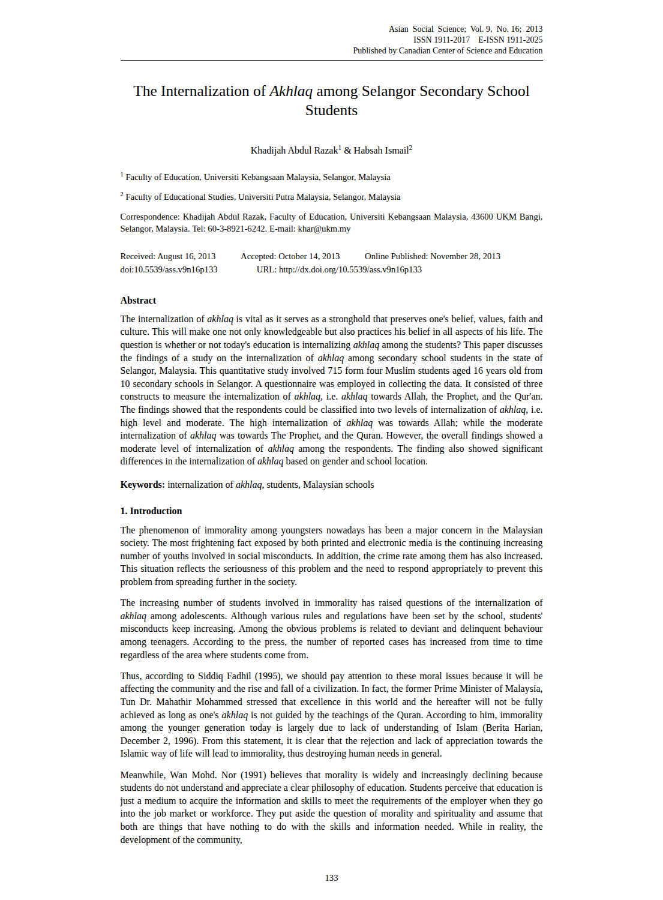Asian Social Science; Vol. 9, No. 16; 2013
ISSN 1911-2017 E-ISSN 1911-2025
Published by Canadian Center of Science and Education
The Internalization of Akhlaq among Selangor Secondary School Students
Khadijah Abdul Razak1 & Habsah Ismail2
1 Faculty of Education, Universiti Kebangsaan Malaysia, Selangor, Malaysia
2 Faculty of Educational Studies, Universiti Putra Malaysia, Selangor, Malaysia
Correspondence: Khadijah Abdul Razak, Faculty of Education, Universiti Kebangsaan Malaysia, 43600 UKM Bangi, Selangor, Malaysia. Tel: 60-3-8921-6242. E-mail: khar@ukm.my
Received: August 16, 2013 Accepted: October 14, 2013 Online Published: November 28, 2013
doi:10.5539/ass.v9n16p133 URL: http://dx.doi.org/10.5539/ass.v9n16p133
Abstract
The internalization of akhlaq is vital as it serves as a stronghold that preserves one's belief, values, faith and culture. This will make one not only knowledgeable but also practices his belief in all aspects of his life. The question is whether or not today's education is internalizing akhlaq among the students? This paper discusses the findings of a study on the internalization of akhlaq among secondary school students in the state of Selangor, Malaysia. This quantitative study involved 715 form four Muslim students aged 16 years old from 10 secondary schools in Selangor. A questionnaire was employed in collecting the data. It consisted of three constructs to measure the internalization of akhlaq, i.e. akhlaq towards Allah, the Prophet, and the Qur'an. The findings showed that the respondents could be classified into two levels of internalization of akhlaq, i.e. high level and moderate. The high internalization of akhlaq was towards Allah; while the moderate internalization of akhlaq was towards The Prophet, and the Quran. However, the overall findings showed a moderate level of internalization of akhlaq among the respondents. The finding also showed significant differences in the internalization of akhlaq based on gender and school location.
Keywords: internalization of akhlaq, students, Malaysian schools
1. Introduction
The phenomenon of immorality among youngsters nowadays has been a major concern in the Malaysian society. The most frightening fact exposed by both printed and electronic media is the continuing increasing number of youths involved in social misconducts. In addition, the crime rate among them has also increased. This situation reflects the seriousness of this problem and the need to respond appropriately to prevent this problem from spreading further in the society.
The increasing number of students involved in immorality has raised questions of the internalization of akhlaq among adolescents. Although various rules and regulations have been set by the school, students' misconducts keep increasing. Among the obvious problems is related to deviant and delinquent behaviour among teenagers. According to the press, the number of reported cases has increased from time to time regardless of the area where students come from.
Thus, according to Siddiq Fadhil (1995), we should pay attention to these moral issues because it will be affecting the community and the rise and fall of a civilization. In fact, the former Prime Minister of Malaysia, Tun Dr. Mahathir Mohammed stressed that excellence in this world and the hereafter will not be fully achieved as long as one's akhlaq is not guided by the teachings of the Quran. According to him, immorality among the younger generation today is largely due to lack of understanding of Islam (Berita Harian, December 2, 1996). From this statement, it is clear that the rejection and lack of appreciation towards the Islamic way of life will lead to immorality, thus destroying human needs in general.
Meanwhile, Wan Mohd. Nor (1991) believes that morality is widely and increasingly declining because students do not understand and appreciate a clear philosophy of education. Students perceive that education is just a medium to acquire the information and skills to meet the requirements of the employer when they go into the job market or workforce. They put aside the question of morality and spirituality and assume that both are things that have nothing to do with the skills and information needed. While in reality, the development of the community,
133